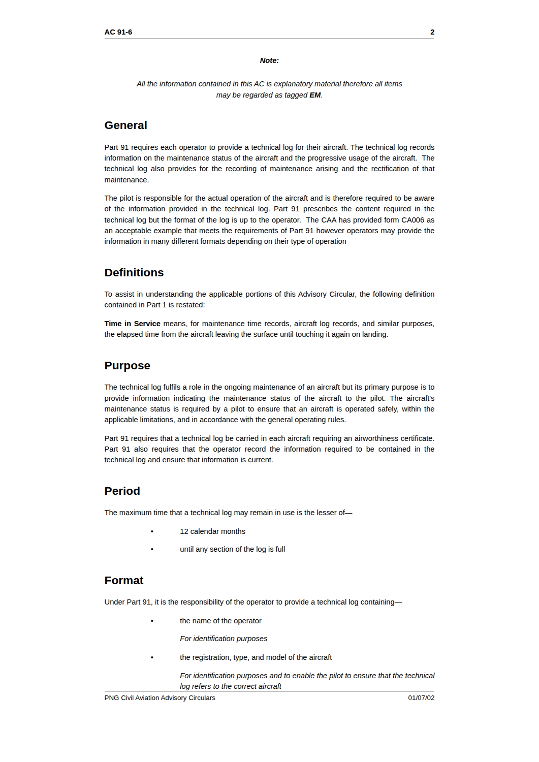AC 91-6 2
Note:
All the information contained in this AC is explanatory material therefore all items
may be regarded as tagged EM.
General
Part 91 requires each operator to provide a technical log for their aircraft. The technical log records information on the maintenance status of the aircraft and the progressive usage of the aircraft. The technical log also provides for the recording of maintenance arising and the rectification of that maintenance.
The pilot is responsible for the actual operation of the aircraft and is therefore required to be aware of the information provided in the technical log. Part 91 prescribes the content required in the technical log but the format of the log is up to the operator. The CAA has provided form CA006 as an acceptable example that meets the requirements of Part 91 however operators may provide the information in many different formats depending on their type of operation
Definitions
To assist in understanding the applicable portions of this Advisory Circular, the following definition contained in Part 1 is restated:
Time in Service means, for maintenance time records, aircraft log records, and similar purposes, the elapsed time from the aircraft leaving the surface until touching it again on landing.
Purpose
The technical log fulfils a role in the ongoing maintenance of an aircraft but its primary purpose is to provide information indicating the maintenance status of the aircraft to the pilot. The aircraft's maintenance status is required by a pilot to ensure that an aircraft is operated safely, within the applicable limitations, and in accordance with the general operating rules.
Part 91 requires that a technical log be carried in each aircraft requiring an airworthiness certificate. Part 91 also requires that the operator record the information required to be contained in the technical log and ensure that information is current.
Period
The maximum time that a technical log may remain in use is the lesser of—
12 calendar months
until any section of the log is full
Format
Under Part 91, it is the responsibility of the operator to provide a technical log containing—
the name of the operator For identification purposes
the registration, type, and model of the aircraft For identification purposes and to enable the pilot to ensure that the technical log refers to the correct aircraft
PNG Civil Aviation Advisory Circulars 01/07/02